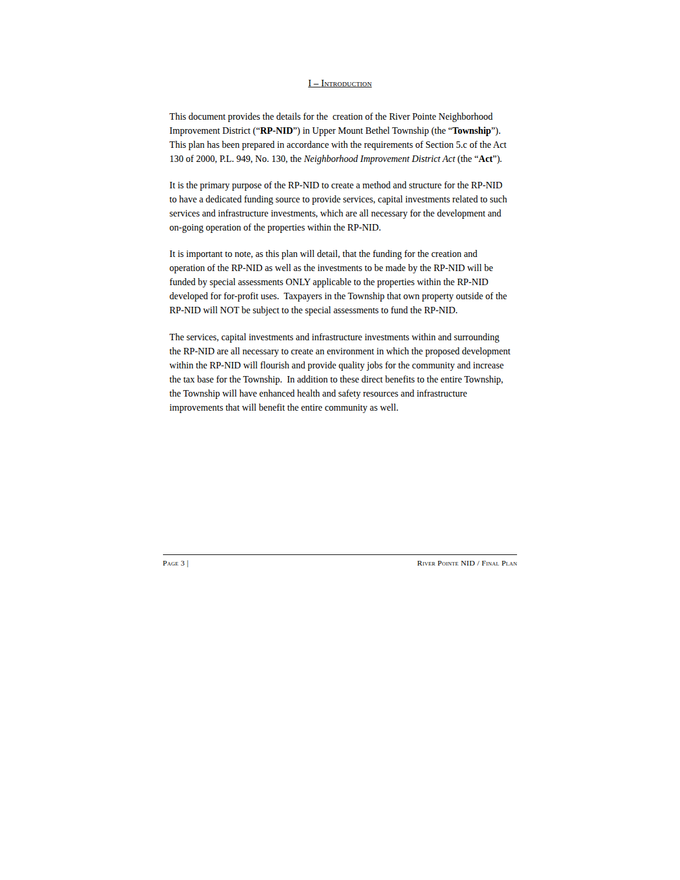I – Introduction
This document provides the details for the creation of the River Pointe Neighborhood Improvement District (“RP-NID”) in Upper Mount Bethel Township (the “Township”). This plan has been prepared in accordance with the requirements of Section 5.c of the Act 130 of 2000, P.L. 949, No. 130, the Neighborhood Improvement District Act (the “Act”).
It is the primary purpose of the RP-NID to create a method and structure for the RP-NID to have a dedicated funding source to provide services, capital investments related to such services and infrastructure investments, which are all necessary for the development and on-going operation of the properties within the RP-NID.
It is important to note, as this plan will detail, that the funding for the creation and operation of the RP-NID as well as the investments to be made by the RP-NID will be funded by special assessments ONLY applicable to the properties within the RP-NID developed for for-profit uses. Taxpayers in the Township that own property outside of the RP-NID will NOT be subject to the special assessments to fund the RP-NID.
The services, capital investments and infrastructure investments within and surrounding the RP-NID are all necessary to create an environment in which the proposed development within the RP-NID will flourish and provide quality jobs for the community and increase the tax base for the Township. In addition to these direct benefits to the entire Township, the Township will have enhanced health and safety resources and infrastructure improvements that will benefit the entire community as well.
Page 3 |
River Pointe NID / Final Plan